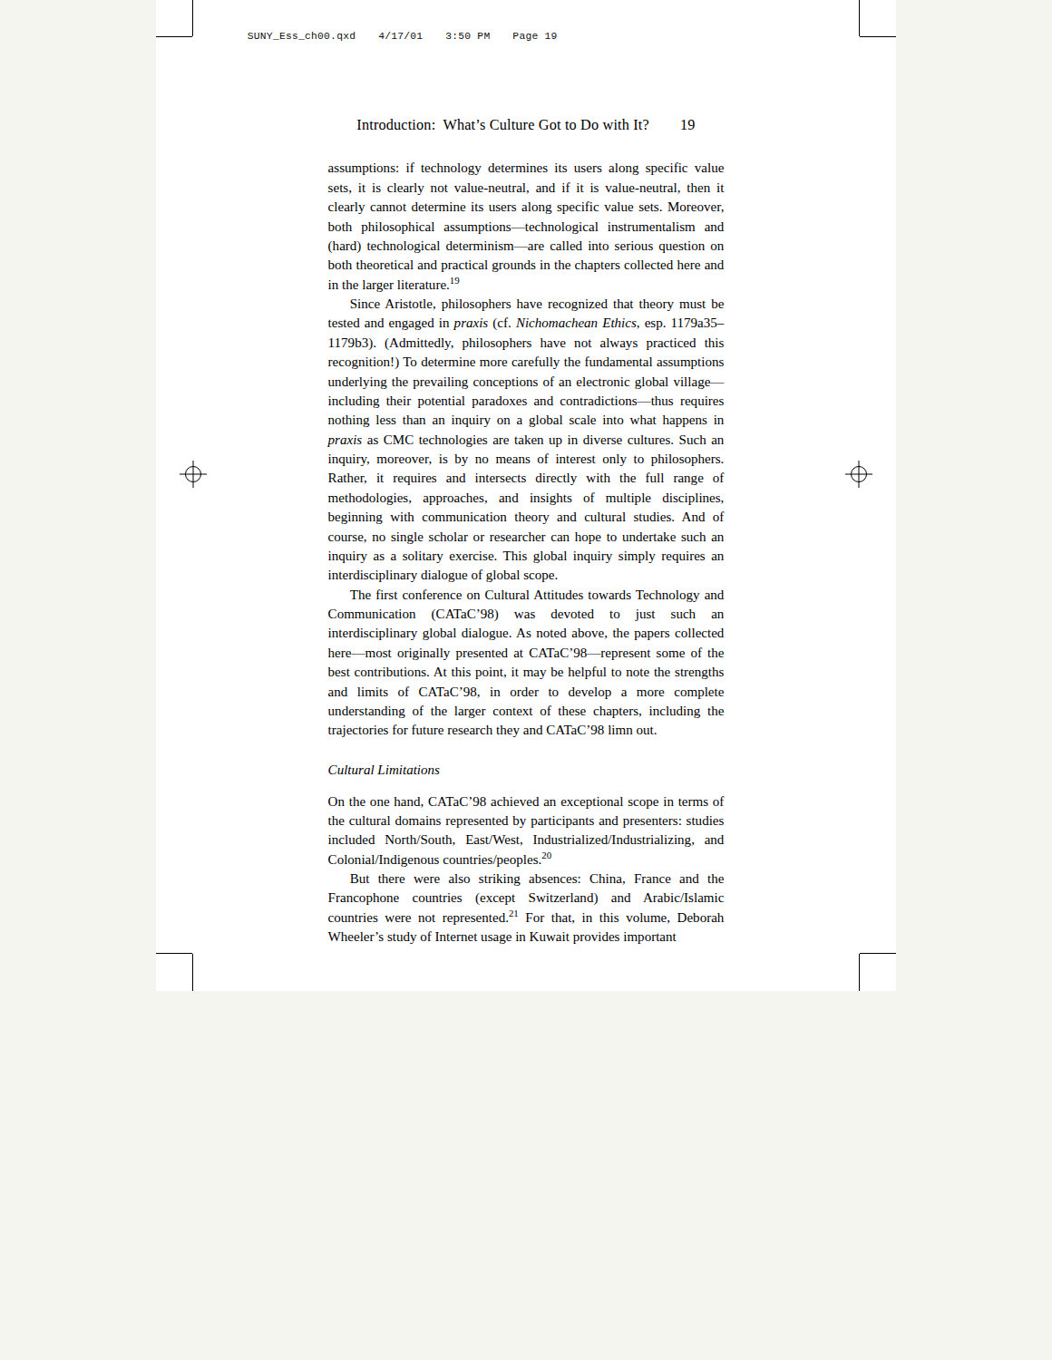SUNY_Ess_ch00.qxd 4/17/01 3:50 PM Page 19
Introduction: What’s Culture Got to Do with It?19
assumptions: if technology determines its users along specific value sets, it is clearly not value-neutral, and if it is value-neutral, then it clearly cannot determine its users along specific value sets. Moreover, both philosophical assumptions—technological instrumentalism and (hard) technological determinism—are called into serious question on both theoretical and practical grounds in the chapters collected here and in the larger literature.19
Since Aristotle, philosophers have recognized that theory must be tested and engaged in praxis (cf. Nichomachean Ethics, esp. 1179a35–1179b3). (Admittedly, philosophers have not always practiced this recognition!) To determine more carefully the fundamental assumptions underlying the prevailing conceptions of an electronic global village—including their potential paradoxes and contradictions—thus requires nothing less than an inquiry on a global scale into what happens in praxis as CMC technologies are taken up in diverse cultures. Such an inquiry, moreover, is by no means of interest only to philosophers. Rather, it requires and intersects directly with the full range of methodologies, approaches, and insights of multiple disciplines, beginning with communication theory and cultural studies. And of course, no single scholar or researcher can hope to undertake such an inquiry as a solitary exercise. This global inquiry simply requires an interdisciplinary dialogue of global scope.
The first conference on Cultural Attitudes towards Technology and Communication (CATaC’98) was devoted to just such an interdisciplinary global dialogue. As noted above, the papers collected here—most originally presented at CATaC’98—represent some of the best contributions. At this point, it may be helpful to note the strengths and limits of CATaC’98, in order to develop a more complete understanding of the larger context of these chapters, including the trajectories for future research they and CATaC’98 limn out.
Cultural Limitations
On the one hand, CATaC’98 achieved an exceptional scope in terms of the cultural domains represented by participants and presenters: studies included North/South, East/West, Industrialized/Industrializing, and Colonial/Indigenous countries/peoples.20
But there were also striking absences: China, France and the Francophone countries (except Switzerland) and Arabic/Islamic countries were not represented.21 For that, in this volume, Deborah Wheeler’s study of Internet usage in Kuwait provides important